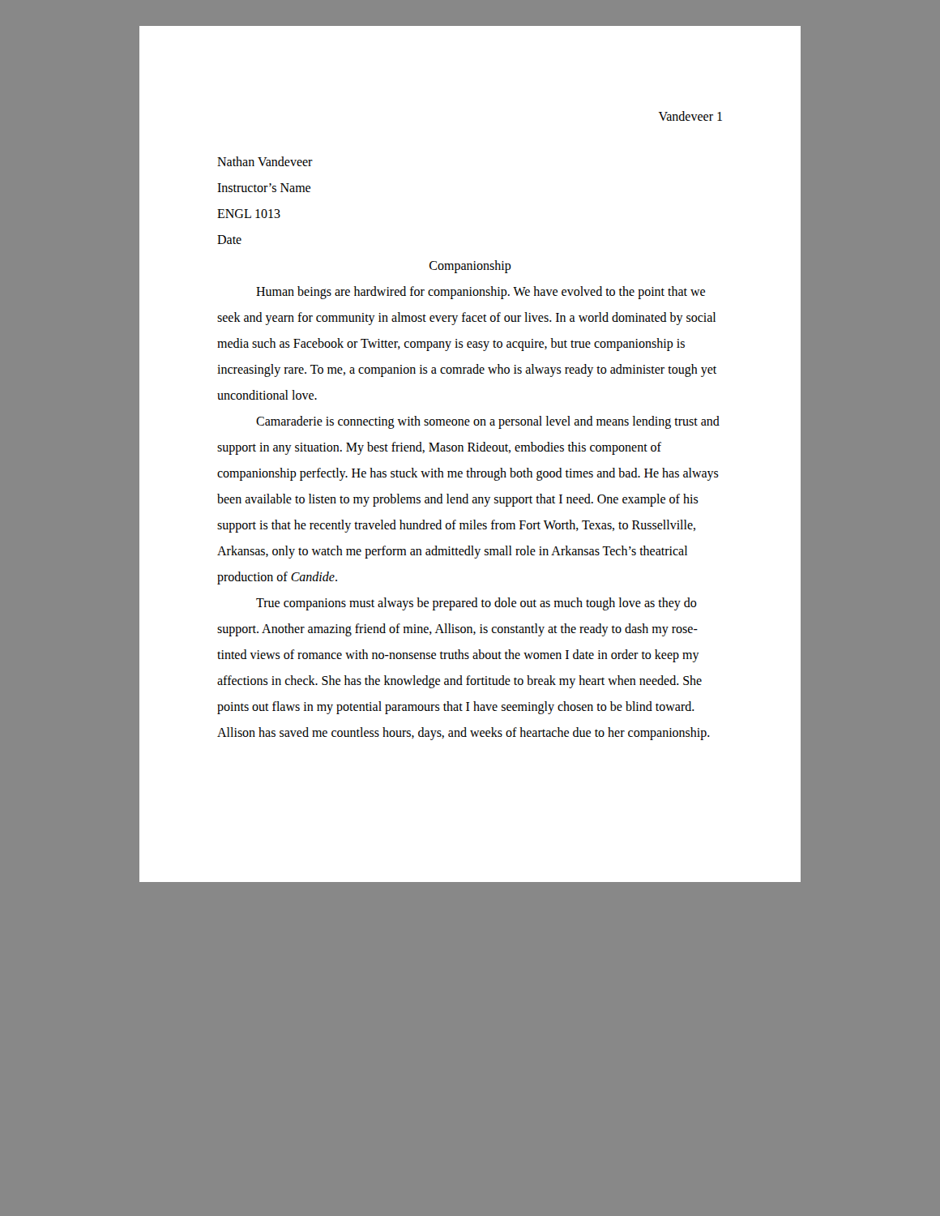Vandeveer 1
Nathan Vandeveer
Instructor’s Name
ENGL 1013
Date
Companionship
Human beings are hardwired for companionship. We have evolved to the point that we seek and yearn for community in almost every facet of our lives. In a world dominated by social media such as Facebook or Twitter, company is easy to acquire, but true companionship is increasingly rare. To me, a companion is a comrade who is always ready to administer tough yet unconditional love.
Camaraderie is connecting with someone on a personal level and means lending trust and support in any situation. My best friend, Mason Rideout, embodies this component of companionship perfectly. He has stuck with me through both good times and bad. He has always been available to listen to my problems and lend any support that I need. One example of his support is that he recently traveled hundred of miles from Fort Worth, Texas, to Russellville, Arkansas, only to watch me perform an admittedly small role in Arkansas Tech’s theatrical production of Candide.
True companions must always be prepared to dole out as much tough love as they do support. Another amazing friend of mine, Allison, is constantly at the ready to dash my rose-tinted views of romance with no-nonsense truths about the women I date in order to keep my affections in check. She has the knowledge and fortitude to break my heart when needed. She points out flaws in my potential paramours that I have seemingly chosen to be blind toward. Allison has saved me countless hours, days, and weeks of heartache due to her companionship.